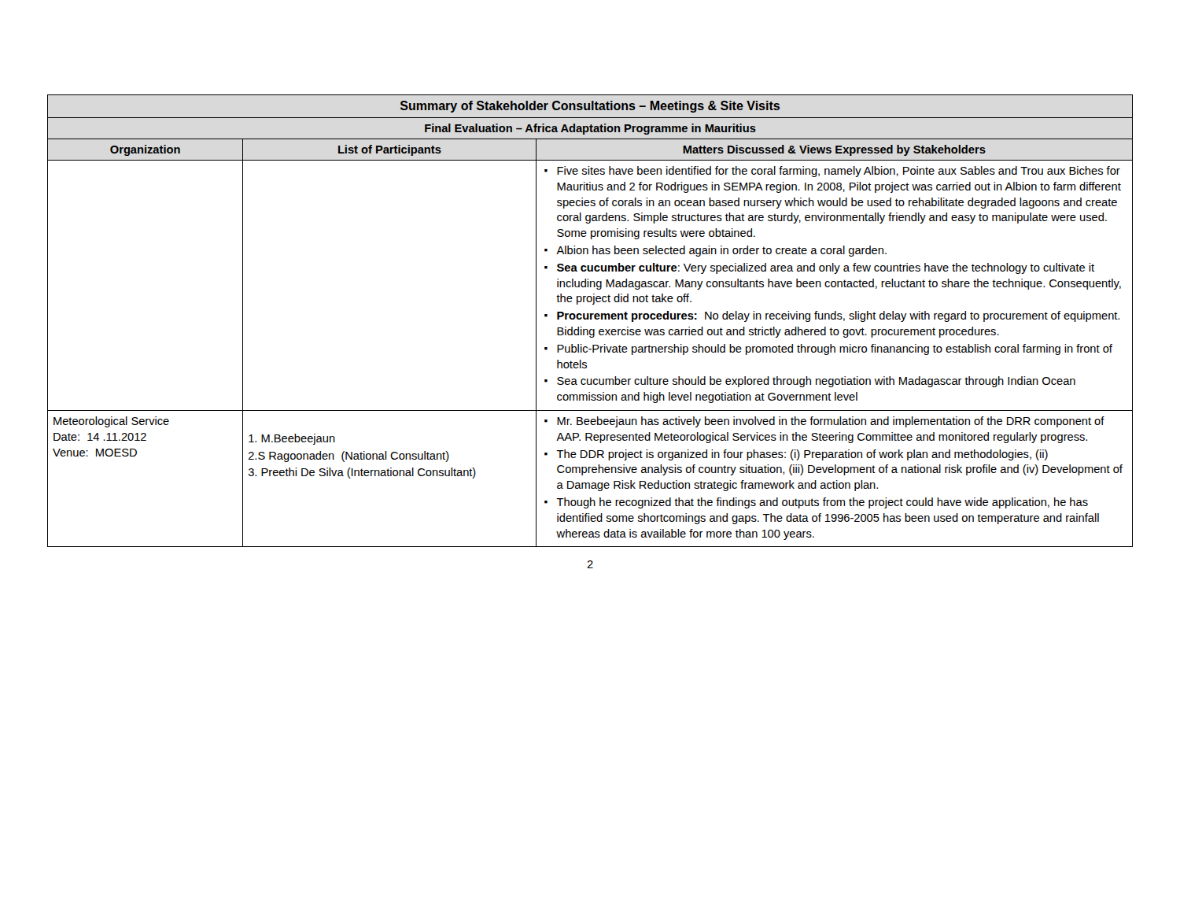| Summary of Stakeholder Consultations – Meetings & Site Visits |
| --- |
| Final Evaluation – Africa Adaptation Programme in Mauritius |
| Organization | List of Participants | Matters Discussed & Views Expressed by Stakeholders |
| | | Five sites have been identified for the coral farming, namely Albion, Pointe aux Sables and Trou aux Biches for Mauritius and 2 for Rodrigues in SEMPA region. In 2008, Pilot project was carried out in Albion to farm different species of corals in an ocean based nursery which would be used to rehabilitate degraded lagoons and create coral gardens. Simple structures that are sturdy, environmentally friendly and easy to manipulate were used. Some promising results were obtained. Albion has been selected again in order to create a coral garden. Sea cucumber culture : Very specialized area and only a few countries have the technology to cultivate it including Madagascar. Many consultants have been contacted, reluctant to share the technique. Consequently, the project did not take off. Procurement procedures: No delay in receiving funds, slight delay with regard to procurement of equipment. Bidding exercise was carried out and strictly adhered to govt. procurement procedures. Public-Private partnership should be promoted through micro finanancing to establish coral farming in front of hotels Sea cucumber culture should be explored through negotiation with Madagascar through Indian Ocean commission and high level negotiation at Government level |
| Meteorological Service Date: 14 .11.2012 Venue: MOESD | 1. M.Beebeejaun 2.S Ragoonaden (National Consultant) 3. Preethi De Silva (International Consultant) | Mr. Beebeejaun has actively been involved in the formulation and implementation of the DRR component of AAP. Represented Meteorological Services in the Steering Committee and monitored regularly progress. The DDR project is organized in four phases: (i) Preparation of work plan and methodologies, (ii) Comprehensive analysis of country situation, (iii) Development of a national risk profile and (iv) Development of a Damage Risk Reduction strategic framework and action plan. Though he recognized that the findings and outputs from the project could have wide application, he has identified some shortcomings and gaps. The data of 1996-2005 has been used on temperature and rainfall whereas data is available for more than 100 years. |
2